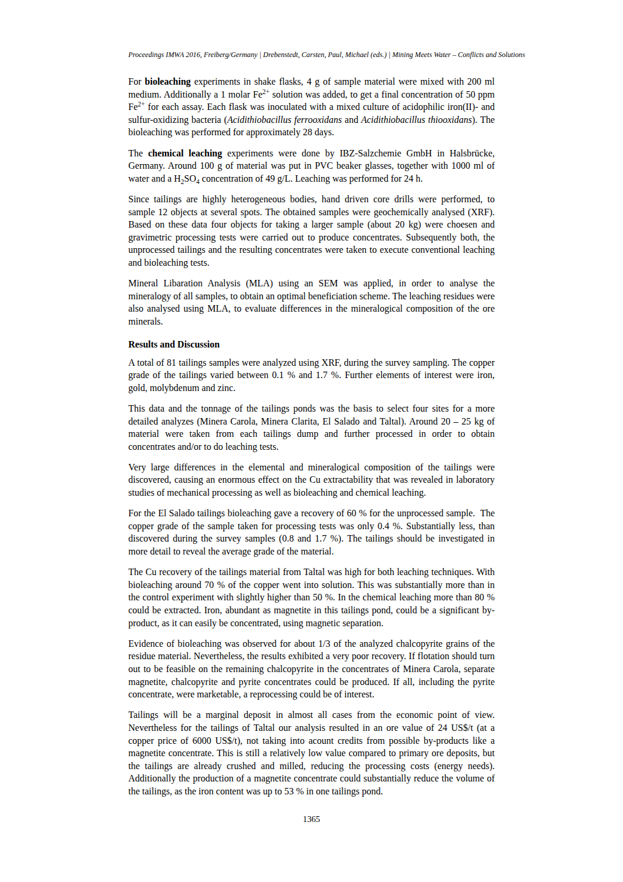Proceedings IMWA 2016, Freiberg/Germany | Drebenstedt, Carsten, Paul, Michael (eds.) | Mining Meets Water – Conflicts and Solutions
For bioleaching experiments in shake flasks, 4 g of sample material were mixed with 200 ml medium. Additionally a 1 molar Fe2+ solution was added, to get a final concentration of 50 ppm Fe2+ for each assay. Each flask was inoculated with a mixed culture of acidophilic iron(II)- and sulfur-oxidizing bacteria (Acidithiobacillus ferrooxidans and Acidithiobacillus thiooxidans). The bioleaching was performed for approximately 28 days.
The chemical leaching experiments were done by IBZ-Salzchemie GmbH in Halsbrücke, Germany. Around 100 g of material was put in PVC beaker glasses, together with 1000 ml of water and a H2SO4 concentration of 49 g/L. Leaching was performed for 24 h.
Since tailings are highly heterogeneous bodies, hand driven core drills were performed, to sample 12 objects at several spots. The obtained samples were geochemically analysed (XRF). Based on these data four objects for taking a larger sample (about 20 kg) were choesen and gravimetric processing tests were carried out to produce concentrates. Subsequently both, the unprocessed tailings and the resulting concentrates were taken to execute conventional leaching and bioleaching tests.
Mineral Libaration Analysis (MLA) using an SEM was applied, in order to analyse the mineralogy of all samples, to obtain an optimal beneficiation scheme. The leaching residues were also analysed using MLA, to evaluate differences in the mineralogical composition of the ore minerals.
Results and Discussion
A total of 81 tailings samples were analyzed using XRF, during the survey sampling. The copper grade of the tailings varied between 0.1 % and 1.7 %. Further elements of interest were iron, gold, molybdenum and zinc.
This data and the tonnage of the tailings ponds was the basis to select four sites for a more detailed analyzes (Minera Carola, Minera Clarita, El Salado and Taltal). Around 20 – 25 kg of material were taken from each tailings dump and further processed in order to obtain concentrates and/or to do leaching tests.
Very large differences in the elemental and mineralogical composition of the tailings were discovered, causing an enormous effect on the Cu extractability that was revealed in laboratory studies of mechanical processing as well as bioleaching and chemical leaching.
For the El Salado tailings bioleaching gave a recovery of 60 % for the unprocessed sample. The copper grade of the sample taken for processing tests was only 0.4 %. Substantially less, than discovered during the survey samples (0.8 and 1.7 %). The tailings should be investigated in more detail to reveal the average grade of the material.
The Cu recovery of the tailings material from Taltal was high for both leaching techniques. With bioleaching around 70 % of the copper went into solution. This was substantially more than in the control experiment with slightly higher than 50 %. In the chemical leaching more than 80 % could be extracted. Iron, abundant as magnetite in this tailings pond, could be a significant by-product, as it can easily be concentrated, using magnetic separation.
Evidence of bioleaching was observed for about 1/3 of the analyzed chalcopyrite grains of the residue material. Nevertheless, the results exhibited a very poor recovery. If flotation should turn out to be feasible on the remaining chalcopyrite in the concentrates of Minera Carola, separate magnetite, chalcopyrite and pyrite concentrates could be produced. If all, including the pyrite concentrate, were marketable, a reprocessing could be of interest.
Tailings will be a marginal deposit in almost all cases from the economic point of view. Nevertheless for the tailings of Taltal our analysis resulted in an ore value of 24 US$/t (at a copper price of 6000 US$/t), not taking into acount credits from possible by-products like a magnetite concentrate. This is still a relatively low value compared to primary ore deposits, but the tailings are already crushed and milled, reducing the processing costs (energy needs). Additionally the production of a magnetite concentrate could substantially reduce the volume of the tailings, as the iron content was up to 53 % in one tailings pond.
1365